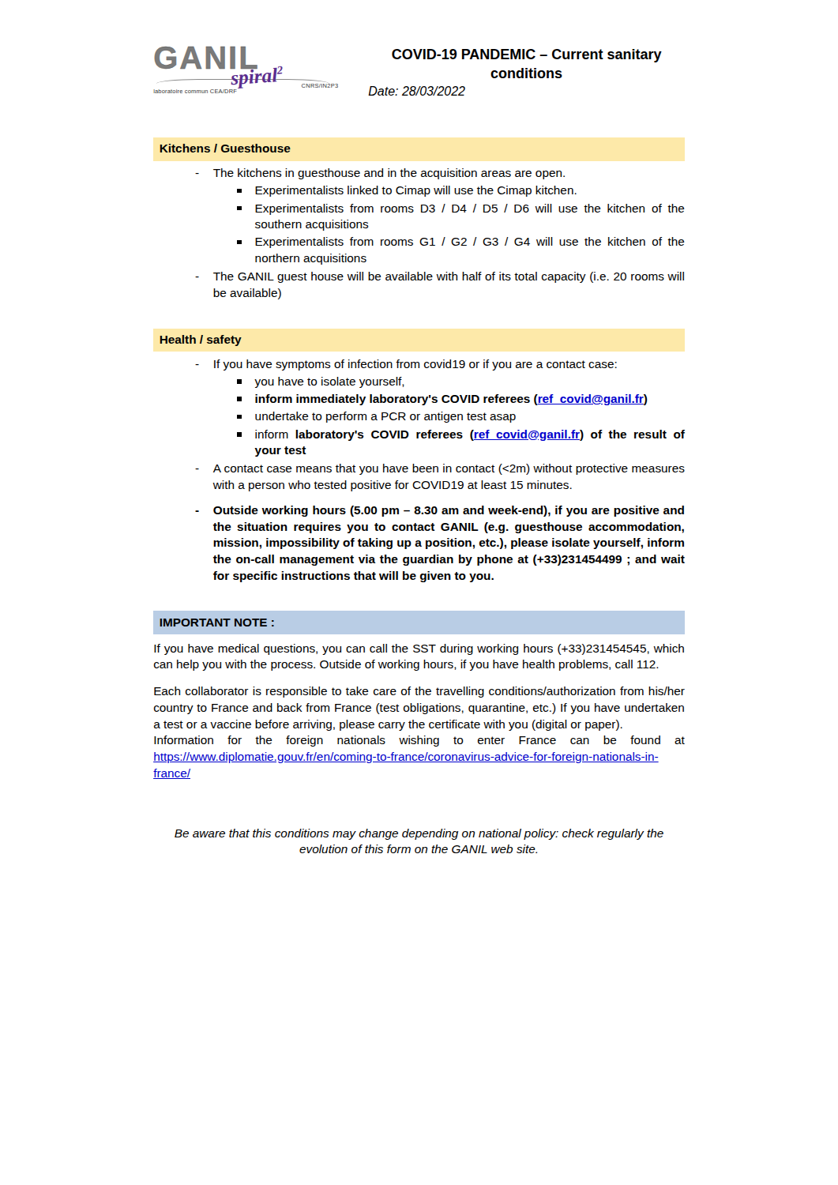GANIL
spiral2
laboratoire commun CEA/DRF
CNRS/IN2P3
COVID-19 PANDEMIC – Current sanitary conditions
Date: 28/03/2022
Kitchens / Guesthouse
The kitchens in guesthouse and in the acquisition areas are open.
Experimentalists linked to Cimap will use the Cimap kitchen.
Experimentalists from rooms D3 / D4 / D5 / D6 will use the kitchen of the southern acquisitions
Experimentalists from rooms G1 / G2 / G3 / G4 will use the kitchen of the northern acquisitions
The GANIL guest house will be available with half of its total capacity (i.e. 20 rooms will be available)
Health / safety
If you have symptoms of infection from covid19 or if you are a contact case:
you have to isolate yourself,
inform immediately laboratory's COVID referees (ref_covid@ganil.fr)
undertake to perform a PCR or antigen test asap
inform laboratory's COVID referees (ref_covid@ganil.fr) of the result of your test
A contact case means that you have been in contact (<2m) without protective measures with a person who tested positive for COVID19 at least 15 minutes.
Outside working hours (5.00 pm – 8.30 am and week-end), if you are positive and the situation requires you to contact GANIL (e.g. guesthouse accommodation, mission, impossibility of taking up a position, etc.), please isolate yourself, inform the on-call management via the guardian by phone at (+33)231454499 ; and wait for specific instructions that will be given to you.
IMPORTANT NOTE :
If you have medical questions, you can call the SST during working hours (+33)231454545, which can help you with the process. Outside of working hours, if you have health problems, call 112.
Each collaborator is responsible to take care of the travelling conditions/authorization from his/her country to France and back from France (test obligations, quarantine, etc.) If you have undertaken a test or a vaccine before arriving, please carry the certificate with you (digital or paper).
Information for the foreign nationals wishing to enter France can be found at https://www.diplomatie.gouv.fr/en/coming-to-france/coronavirus-advice-for-foreign-nationals-in-france/
Be aware that this conditions may change depending on national policy: check regularly the evolution of this form on the GANIL web site.